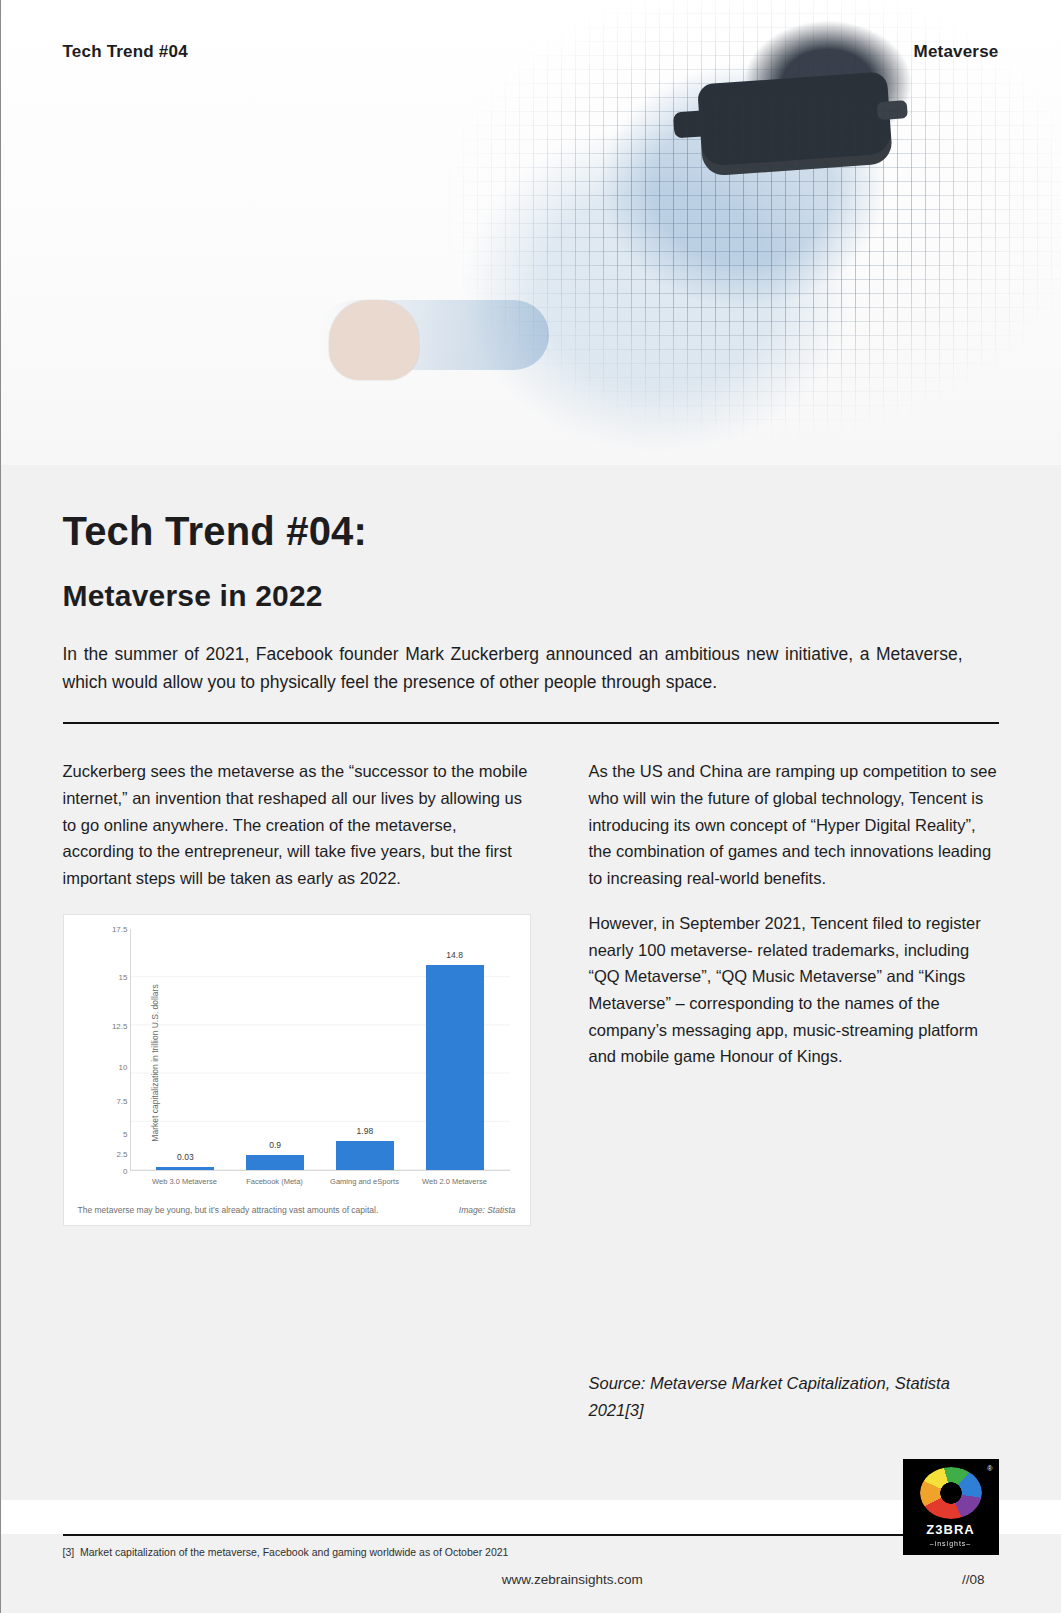Tech Trend #04
Metaverse
Tech Trend #04:
Metaverse in 2022
In the summer of 2021, Facebook founder Mark Zuckerberg announced an ambitious new initiative, a Metaverse, which would allow you to physically feel the presence of other people through space.
Zuckerberg sees the metaverse as the “successor to the mobile internet,” an invention that reshaped all our lives by allowing us to go online anywhere. The creation of the metaverse, according to the entrepreneur, will take five years, but the first important steps will be taken as early as 2022.
Market capitalization in trillion U.S. dollars
17.5 15 12.5 10 7.5 5 2.5 0
0.03
0.9
1.98
14.8
Web 3.0 Metaverse Facebook (Meta) Gaming and eSports Web 2.0 Metaverse
The metaverse may be young, but it’s already attracting vast amounts of capital.
Image: Statista
As the US and China are ramping up competition to see who will win the future of global technology, Tencent is introducing its own concept of “Hyper Digital Reality”, the combination of games and tech innovations leading to increasing real-world benefits.
However, in September 2021, Tencent filed to register nearly 100 metaverse- related trademarks, including “QQ Metaverse”, “QQ Music Metaverse” and “Kings Metaverse” – corresponding to the names of the company’s messaging app, music-streaming platform and mobile game Honour of Kings.
Source: Metaverse Market Capitalization, Statista 2021[3]
[3] Market capitalization of the metaverse, Facebook and gaming worldwide as of October 2021
www.zebrainsights.com
//08
®
Z3BRA
–insights–